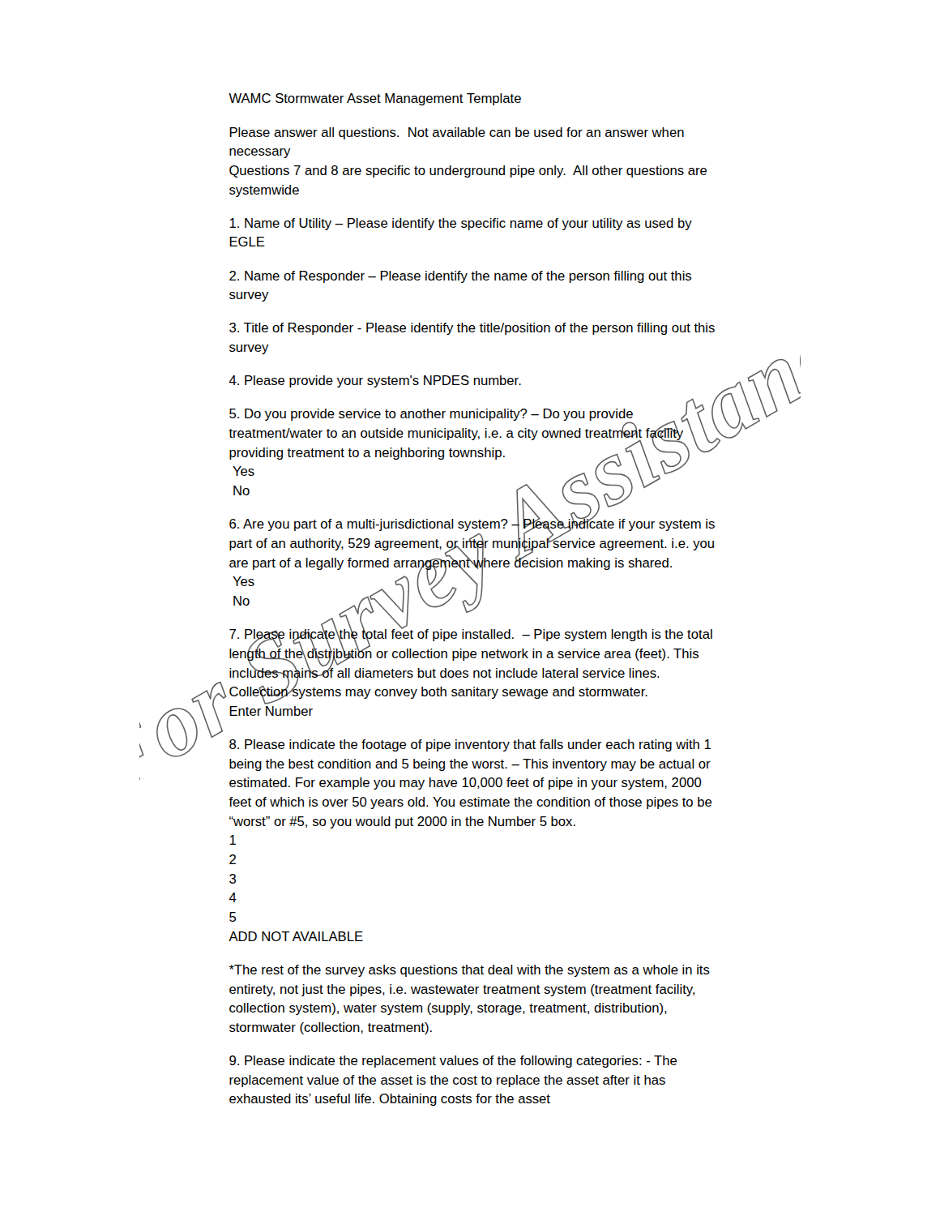For Survey Assistance Only
WAMC Stormwater Asset Management Template
Please answer all questions. Not available can be used for an answer when necessary
Questions 7 and 8 are specific to underground pipe only. All other questions are systemwide
1. Name of Utility – Please identify the specific name of your utility as used by EGLE
2. Name of Responder – Please identify the name of the person filling out this survey
3. Title of Responder - Please identify the title/position of the person filling out this survey
4. Please provide your system's NPDES number.
5. Do you provide service to another municipality? – Do you provide treatment/water to an outside municipality, i.e. a city owned treatment facility providing treatment to a neighboring township.
Yes
No
6. Are you part of a multi-jurisdictional system? – Please indicate if your system is part of an authority, 529 agreement, or inter municipal service agreement. i.e. you are part of a legally formed arrangement where decision making is shared.
Yes
No
7. Please indicate the total feet of pipe installed. – Pipe system length is the total length of the distribution or collection pipe network in a service area (feet). This includes mains of all diameters but does not include lateral service lines. Collection systems may convey both sanitary sewage and stormwater.
Enter Number
8. Please indicate the footage of pipe inventory that falls under each rating with 1 being the best condition and 5 being the worst. – This inventory may be actual or estimated. For example you may have 10,000 feet of pipe in your system, 2000 feet of which is over 50 years old. You estimate the condition of those pipes to be “worst” or #5, so you would put 2000 in the Number 5 box.
1
2
3
4
5
ADD NOT AVAILABLE
*The rest of the survey asks questions that deal with the system as a whole in its entirety, not just the pipes, i.e. wastewater treatment system (treatment facility, collection system), water system (supply, storage, treatment, distribution), stormwater (collection, treatment).
9. Please indicate the replacement values of the following categories: - The replacement value of the asset is the cost to replace the asset after it has exhausted its’ useful life. Obtaining costs for the asset